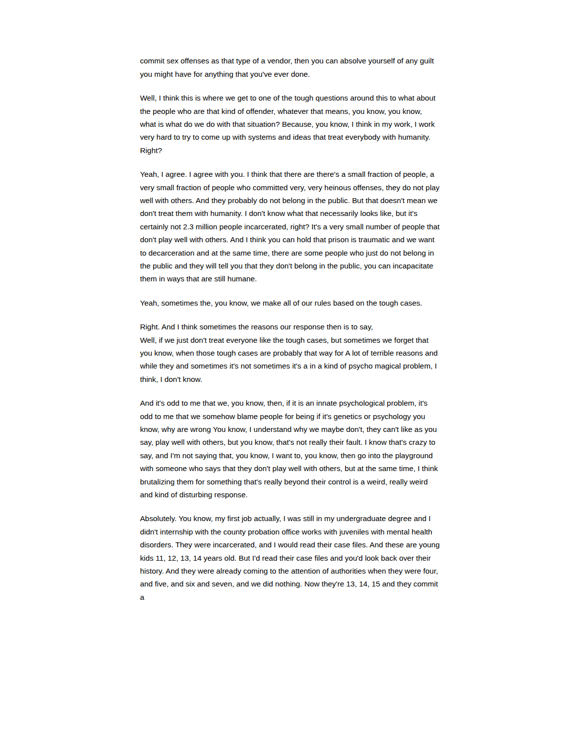commit sex offenses as that type of a vendor, then you can absolve yourself of any guilt you might have for anything that you've ever done.
Well, I think this is where we get to one of the tough questions around this to what about the people who are that kind of offender, whatever that means, you know, you know, what is what do we do with that situation? Because, you know, I think in my work, I work very hard to try to come up with systems and ideas that treat everybody with humanity. Right?
Yeah, I agree. I agree with you. I think that there are there's a small fraction of people, a very small fraction of people who committed very, very heinous offenses, they do not play well with others. And they probably do not belong in the public. But that doesn't mean we don't treat them with humanity. I don't know what that necessarily looks like, but it's certainly not 2.3 million people incarcerated, right? It's a very small number of people that don't play well with others. And I think you can hold that prison is traumatic and we want to decarceration and at the same time, there are some people who just do not belong in the public and they will tell you that they don't belong in the public, you can incapacitate them in ways that are still humane.
Yeah, sometimes the, you know, we make all of our rules based on the tough cases.
Right. And I think sometimes the reasons our response then is to say,
Well, if we just don't treat everyone like the tough cases, but sometimes we forget that you know, when those tough cases are probably that way for A lot of terrible reasons and while they and sometimes it's not sometimes it's a in a kind of psycho magical problem, I think, I don't know.
And it's odd to me that we, you know, then, if it is an innate psychological problem, it's odd to me that we somehow blame people for being if it's genetics or psychology you know, why are wrong You know, I understand why we maybe don't, they can't like as you say, play well with others, but you know, that's not really their fault. I know that's crazy to say, and I'm not saying that, you know, I want to, you know, then go into the playground with someone who says that they don't play well with others, but at the same time, I think brutalizing them for something that's really beyond their control is a weird, really weird and kind of disturbing response.
Absolutely. You know, my first job actually, I was still in my undergraduate degree and I didn't internship with the county probation office works with juveniles with mental health disorders. They were incarcerated, and I would read their case files. And these are young kids 11, 12, 13, 14 years old. But I'd read their case files and you'd look back over their history. And they were already coming to the attention of authorities when they were four, and five, and six and seven, and we did nothing. Now they're 13, 14, 15 and they commit a